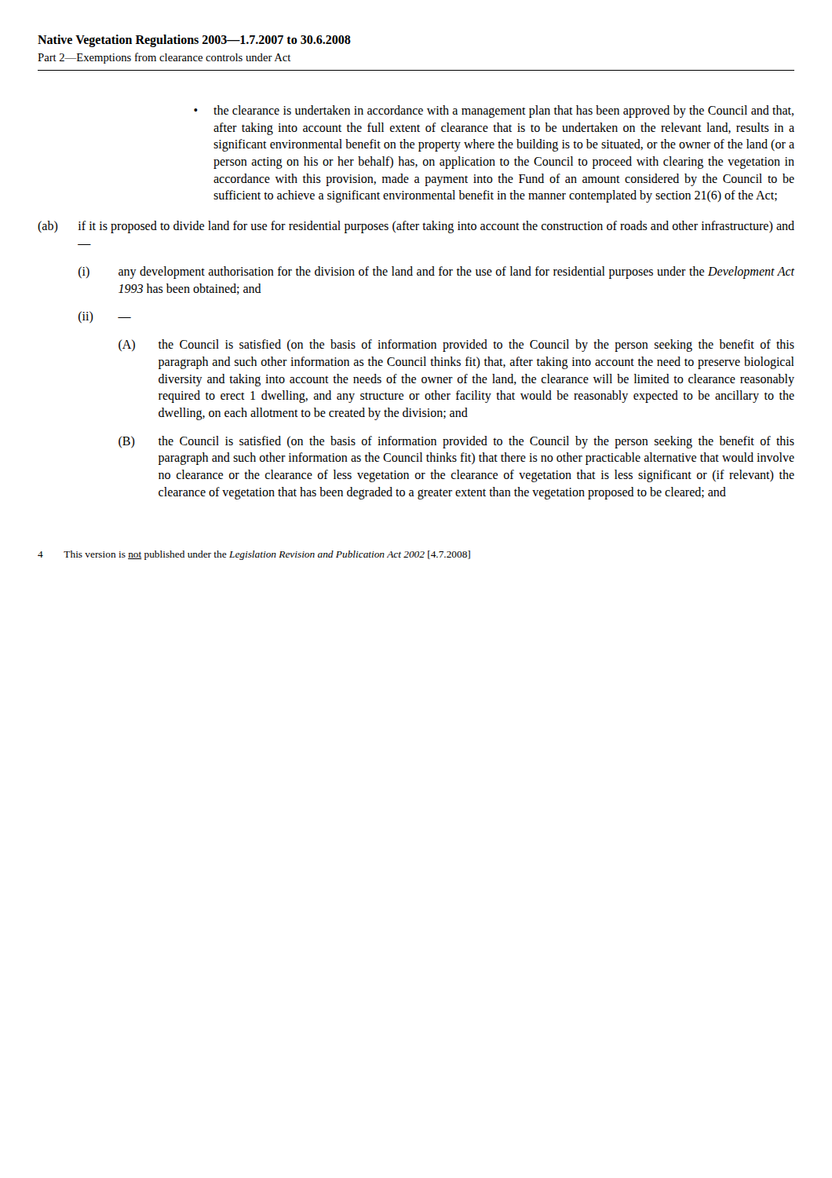Native Vegetation Regulations 2003—1.7.2007 to 30.6.2008
Part 2—Exemptions from clearance controls under Act
• the clearance is undertaken in accordance with a management plan that has been approved by the Council and that, after taking into account the full extent of clearance that is to be undertaken on the relevant land, results in a significant environmental benefit on the property where the building is to be situated, or the owner of the land (or a person acting on his or her behalf) has, on application to the Council to proceed with clearing the vegetation in accordance with this provision, made a payment into the Fund of an amount considered by the Council to be sufficient to achieve a significant environmental benefit in the manner contemplated by section 21(6) of the Act;
(ab) if it is proposed to divide land for use for residential purposes (after taking into account the construction of roads and other infrastructure) and—
(i) any development authorisation for the division of the land and for the use of land for residential purposes under the Development Act 1993 has been obtained; and
(ii) —
(A) the Council is satisfied (on the basis of information provided to the Council by the person seeking the benefit of this paragraph and such other information as the Council thinks fit) that, after taking into account the need to preserve biological diversity and taking into account the needs of the owner of the land, the clearance will be limited to clearance reasonably required to erect 1 dwelling, and any structure or other facility that would be reasonably expected to be ancillary to the dwelling, on each allotment to be created by the division; and
(B) the Council is satisfied (on the basis of information provided to the Council by the person seeking the benefit of this paragraph and such other information as the Council thinks fit) that there is no other practicable alternative that would involve no clearance or the clearance of less vegetation or the clearance of vegetation that is less significant or (if relevant) the clearance of vegetation that has been degraded to a greater extent than the vegetation proposed to be cleared; and
4 This version is not published under the Legislation Revision and Publication Act 2002 [4.7.2008]